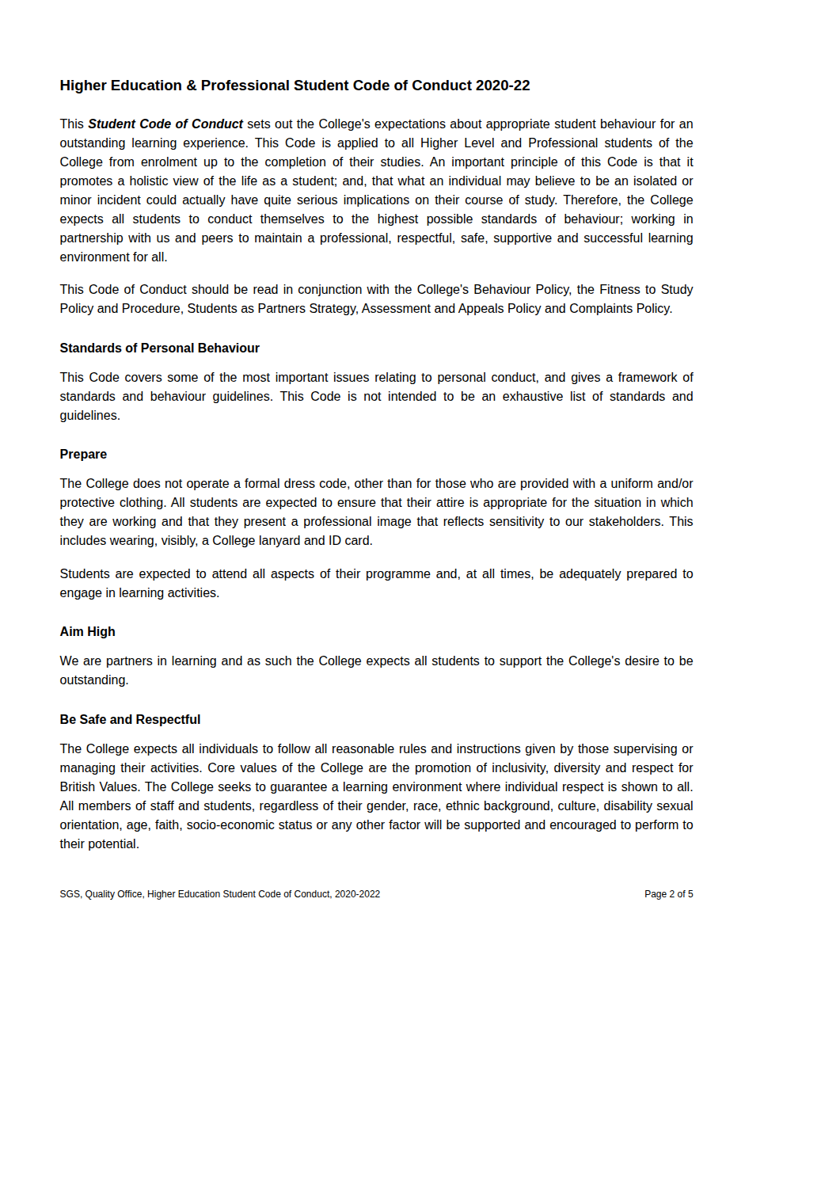Higher Education & Professional Student Code of Conduct 2020-22
This Student Code of Conduct sets out the College's expectations about appropriate student behaviour for an outstanding learning experience. This Code is applied to all Higher Level and Professional students of the College from enrolment up to the completion of their studies. An important principle of this Code is that it promotes a holistic view of the life as a student; and, that what an individual may believe to be an isolated or minor incident could actually have quite serious implications on their course of study. Therefore, the College expects all students to conduct themselves to the highest possible standards of behaviour; working in partnership with us and peers to maintain a professional, respectful, safe, supportive and successful learning environment for all.
This Code of Conduct should be read in conjunction with the College's Behaviour Policy, the Fitness to Study Policy and Procedure, Students as Partners Strategy, Assessment and Appeals Policy and Complaints Policy.
Standards of Personal Behaviour
This Code covers some of the most important issues relating to personal conduct, and gives a framework of standards and behaviour guidelines. This Code is not intended to be an exhaustive list of standards and guidelines.
Prepare
The College does not operate a formal dress code, other than for those who are provided with a uniform and/or protective clothing. All students are expected to ensure that their attire is appropriate for the situation in which they are working and that they present a professional image that reflects sensitivity to our stakeholders. This includes wearing, visibly, a College lanyard and ID card.
Students are expected to attend all aspects of their programme and, at all times, be adequately prepared to engage in learning activities.
Aim High
We are partners in learning and as such the College expects all students to support the College's desire to be outstanding.
Be Safe and Respectful
The College expects all individuals to follow all reasonable rules and instructions given by those supervising or managing their activities. Core values of the College are the promotion of inclusivity, diversity and respect for British Values. The College seeks to guarantee a learning environment where individual respect is shown to all. All members of staff and students, regardless of their gender, race, ethnic background, culture, disability sexual orientation, age, faith, socio-economic status or any other factor will be supported and encouraged to perform to their potential.
SGS, Quality Office, Higher Education Student Code of Conduct, 2020-2022 Page 2 of 5